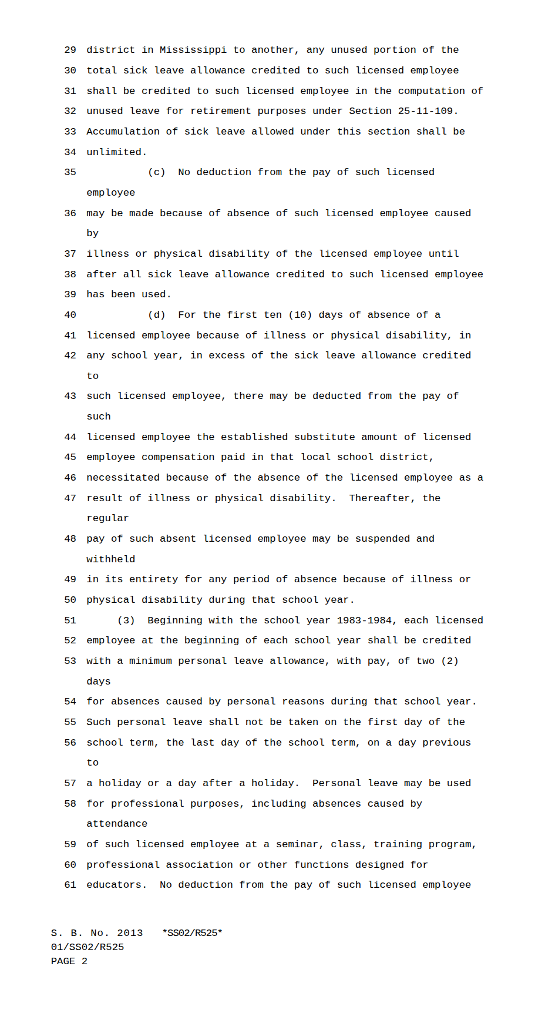district in Mississippi to another, any unused portion of the
total sick leave allowance credited to such licensed employee
shall be credited to such licensed employee in the computation of
unused leave for retirement purposes under Section 25-11-109.
Accumulation of sick leave allowed under this section shall be
unlimited.
(c) No deduction from the pay of such licensed employee
may be made because of absence of such licensed employee caused by
illness or physical disability of the licensed employee until
after all sick leave allowance credited to such licensed employee
has been used.
(d) For the first ten (10) days of absence of a
licensed employee because of illness or physical disability, in
any school year, in excess of the sick leave allowance credited to
such licensed employee, there may be deducted from the pay of such
licensed employee the established substitute amount of licensed
employee compensation paid in that local school district,
necessitated because of the absence of the licensed employee as a
result of illness or physical disability. Thereafter, the regular
pay of such absent licensed employee may be suspended and withheld
in its entirety for any period of absence because of illness or
physical disability during that school year.
(3) Beginning with the school year 1983-1984, each licensed
employee at the beginning of each school year shall be credited
with a minimum personal leave allowance, with pay, of two (2) days
for absences caused by personal reasons during that school year.
Such personal leave shall not be taken on the first day of the
school term, the last day of the school term, on a day previous to
a holiday or a day after a holiday. Personal leave may be used
for professional purposes, including absences caused by attendance
of such licensed employee at a seminar, class, training program,
professional association or other functions designed for
educators. No deduction from the pay of such licensed employee
S. B. No. 2013 *SS02/R525* 01/SS02/R525 PAGE 2